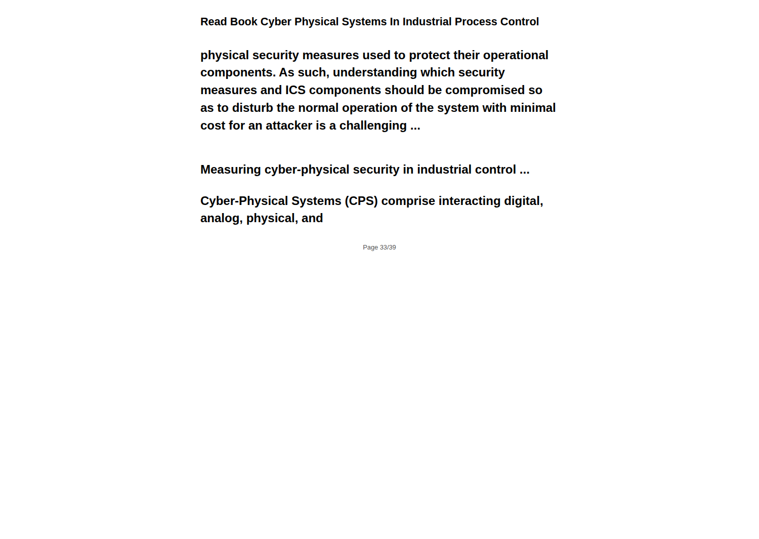Read Book Cyber Physical Systems In Industrial Process Control
physical security measures used to protect their operational components. As such, understanding which security measures and ICS components should be compromised so as to disturb the normal operation of the system with minimal cost for an attacker is a challenging ...
Measuring cyber-physical security in industrial control ...
Cyber-Physical Systems (CPS) comprise interacting digital, analog, physical, and
Page 33/39